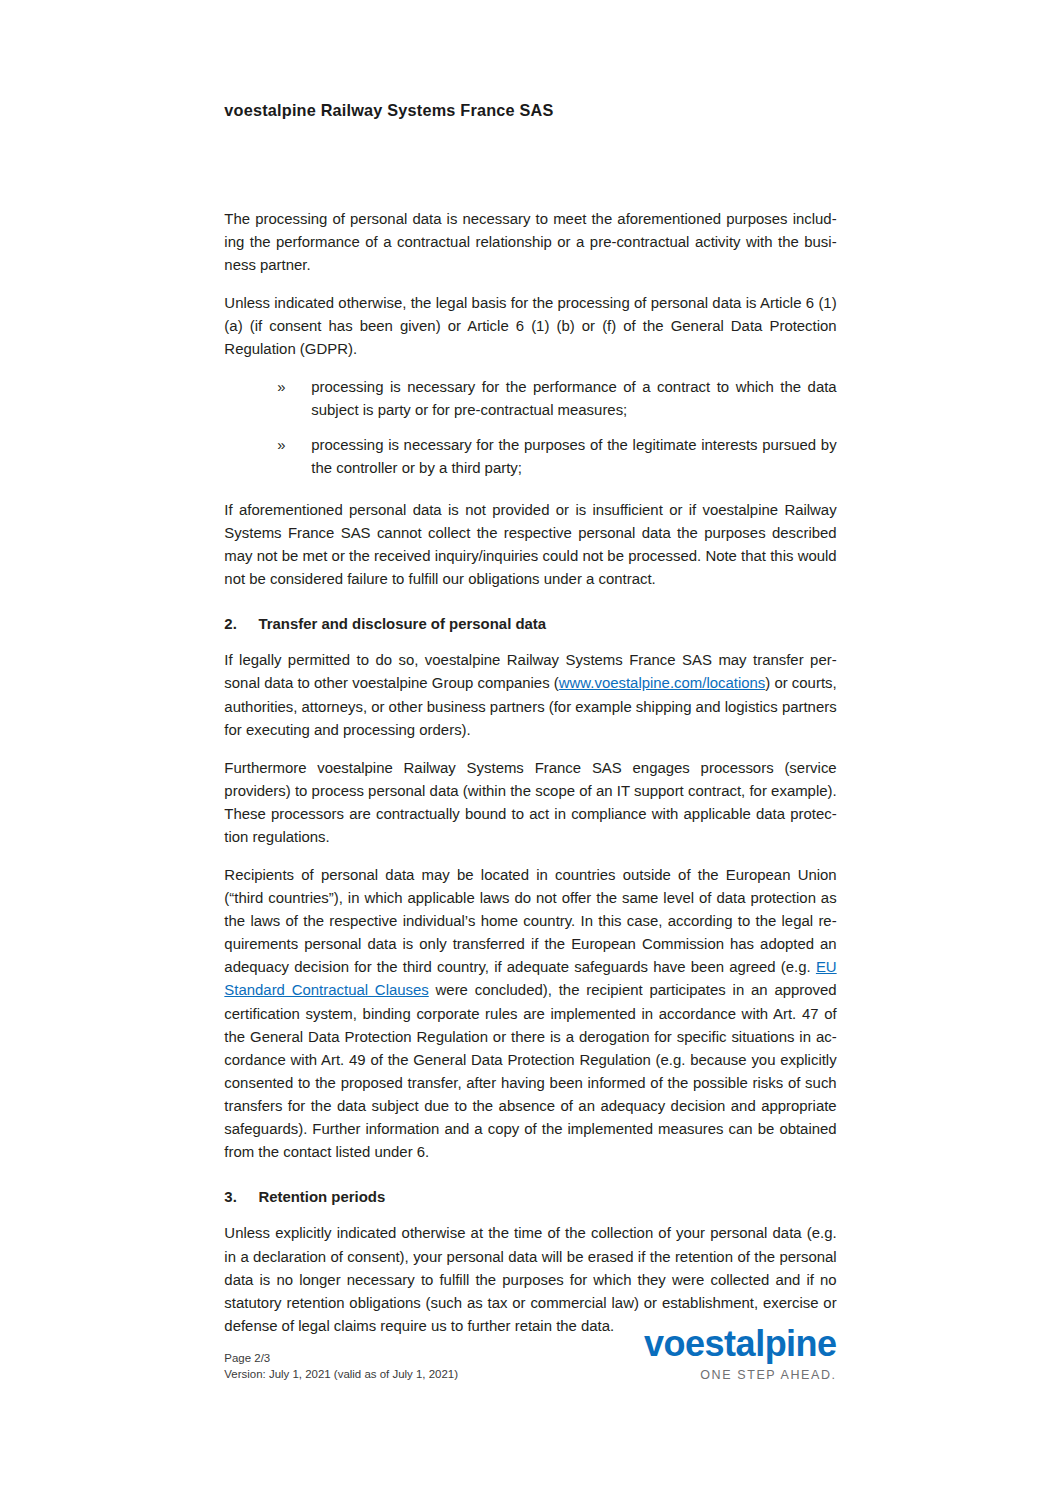voestalpine Railway Systems France SAS
The processing of personal data is necessary to meet the aforementioned purposes including the performance of a contractual relationship or a pre-contractual activity with the business partner.
Unless indicated otherwise, the legal basis for the processing of personal data is Article 6 (1) (a) (if consent has been given) or Article 6 (1) (b) or (f) of the General Data Protection Regulation (GDPR).
processing is necessary for the performance of a contract to which the data subject is party or for pre-contractual measures;
processing is necessary for the purposes of the legitimate interests pursued by the controller or by a third party;
If aforementioned personal data is not provided or is insufficient or if voestalpine Railway Systems France SAS cannot collect the respective personal data the purposes described may not be met or the received inquiry/inquiries could not be processed. Note that this would not be considered failure to fulfill our obligations under a contract.
2. Transfer and disclosure of personal data
If legally permitted to do so, voestalpine Railway Systems France SAS may transfer personal data to other voestalpine Group companies (www.voestalpine.com/locations) or courts, authorities, attorneys, or other business partners (for example shipping and logistics partners for executing and processing orders).
Furthermore voestalpine Railway Systems France SAS engages processors (service providers) to process personal data (within the scope of an IT support contract, for example). These processors are contractually bound to act in compliance with applicable data protection regulations.
Recipients of personal data may be located in countries outside of the European Union (“third countries”), in which applicable laws do not offer the same level of data protection as the laws of the respective individual’s home country. In this case, according to the legal requirements personal data is only transferred if the European Commission has adopted an adequacy decision for the third country, if adequate safeguards have been agreed (e.g. EU Standard Contractual Clauses were concluded), the recipient participates in an approved certification system, binding corporate rules are implemented in accordance with Art. 47 of the General Data Protection Regulation or there is a derogation for specific situations in accordance with Art. 49 of the General Data Protection Regulation (e.g. because you explicitly consented to the proposed transfer, after having been informed of the possible risks of such transfers for the data subject due to the absence of an adequacy decision and appropriate safeguards). Further information and a copy of the implemented measures can be obtained from the contact listed under 6.
3. Retention periods
Unless explicitly indicated otherwise at the time of the collection of your personal data (e.g. in a declaration of consent), your personal data will be erased if the retention of the personal data is no longer necessary to fulfill the purposes for which they were collected and if no statutory retention obligations (such as tax or commercial law) or establishment, exercise or defense of legal claims require us to further retain the data.
Page 2/3
Version: July 1, 2021 (valid as of July 1, 2021)
voestalpine
One step ahead.